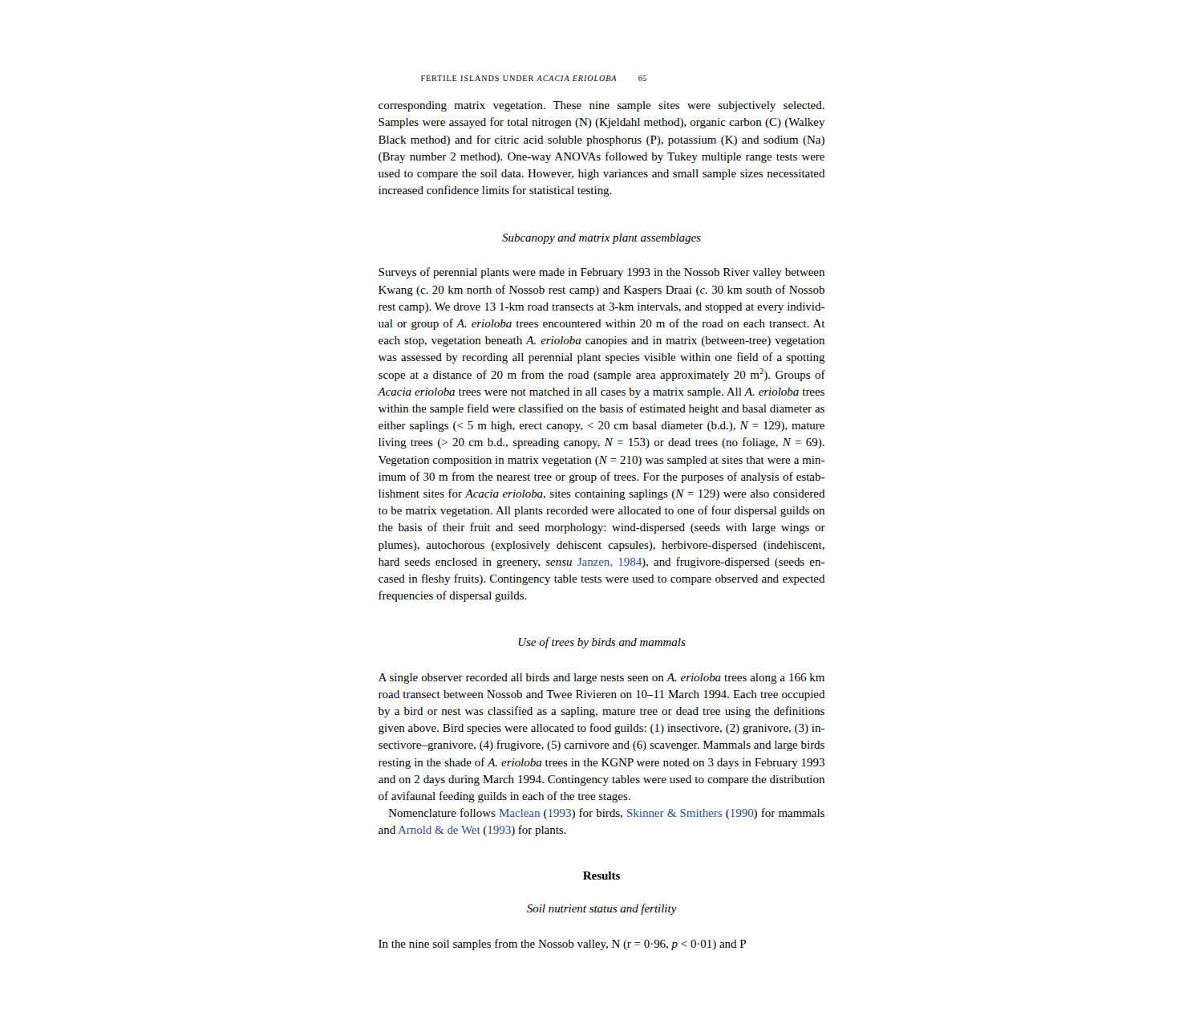FERTILE ISLANDS UNDER ACACIA ERIOLOBA 65
corresponding matrix vegetation. These nine sample sites were subjectively selected. Samples were assayed for total nitrogen (N) (Kjeldahl method), organic carbon (C) (Walkey Black method) and for citric acid soluble phosphorus (P), potassium (K) and sodium (Na) (Bray number 2 method). One-way ANOVAs followed by Tukey multiple range tests were used to compare the soil data. However, high variances and small sample sizes necessitated increased confidence limits for statistical testing.
Subcanopy and matrix plant assemblages
Surveys of perennial plants were made in February 1993 in the Nossob River valley between Kwang (c. 20 km north of Nossob rest camp) and Kaspers Draai (c. 30 km south of Nossob rest camp). We drove 13 1-km road transects at 3-km intervals, and stopped at every individual or group of A. erioloba trees encountered within 20 m of the road on each transect. At each stop, vegetation beneath A. erioloba canopies and in matrix (between-tree) vegetation was assessed by recording all perennial plant species visible within one field of a spotting scope at a distance of 20 m from the road (sample area approximately 20 m2). Groups of Acacia erioloba trees were not matched in all cases by a matrix sample. All A. erioloba trees within the sample field were classified on the basis of estimated height and basal diameter as either saplings (< 5 m high, erect canopy, < 20 cm basal diameter (b.d.), N = 129), mature living trees (> 20 cm b.d., spreading canopy, N = 153) or dead trees (no foliage, N = 69). Vegetation composition in matrix vegetation (N = 210) was sampled at sites that were a minimum of 30 m from the nearest tree or group of trees. For the purposes of analysis of establishment sites for Acacia erioloba, sites containing saplings (N = 129) were also considered to be matrix vegetation. All plants recorded were allocated to one of four dispersal guilds on the basis of their fruit and seed morphology: wind-dispersed (seeds with large wings or plumes), autochorous (explosively dehiscent capsules), herbivore-dispersed (indehiscent, hard seeds enclosed in greenery, sensu Janzen, 1984), and frugivore-dispersed (seeds encased in fleshy fruits). Contingency table tests were used to compare observed and expected frequencies of dispersal guilds.
Use of trees by birds and mammals
A single observer recorded all birds and large nests seen on A. erioloba trees along a 166 km road transect between Nossob and Twee Rivieren on 10–11 March 1994. Each tree occupied by a bird or nest was classified as a sapling, mature tree or dead tree using the definitions given above. Bird species were allocated to food guilds: (1) insectivore, (2) granivore, (3) insectivore–granivore, (4) frugivore, (5) carnivore and (6) scavenger. Mammals and large birds resting in the shade of A. erioloba trees in the KGNP were noted on 3 days in February 1993 and on 2 days during March 1994. Contingency tables were used to compare the distribution of avifaunal feeding guilds in each of the tree stages.
Nomenclature follows Maclean (1993) for birds, Skinner & Smithers (1990) for mammals and Arnold & de Wet (1993) for plants.
Results
Soil nutrient status and fertility
In the nine soil samples from the Nossob valley, N (r = 0·96, p < 0·01) and P